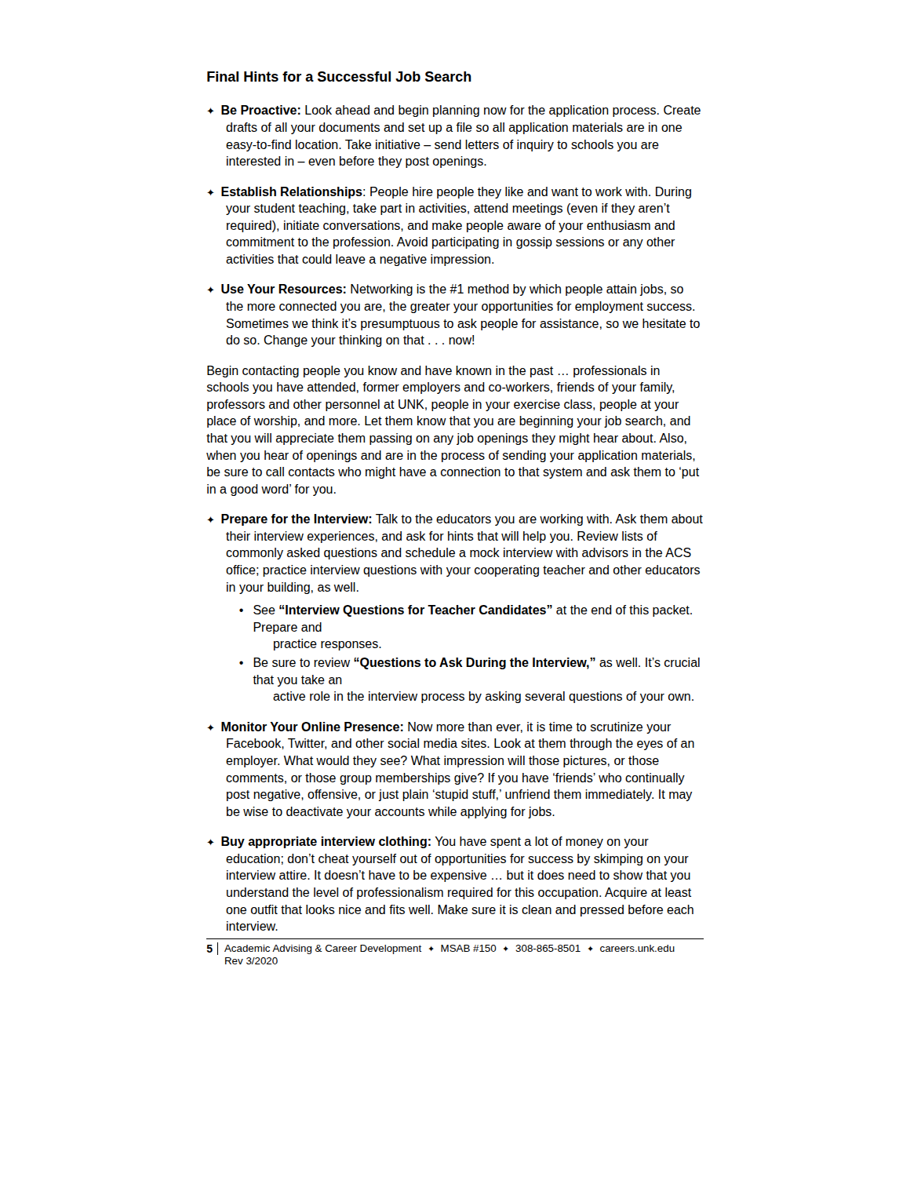Final Hints for a Successful Job Search
✦Be Proactive: Look ahead and begin planning now for the application process. Create drafts of all your documents and set up a file so all application materials are in one easy-to-find location. Take initiative – send letters of inquiry to schools you are interested in – even before they post openings.
✦Establish Relationships: People hire people they like and want to work with. During your student teaching, take part in activities, attend meetings (even if they aren’t required), initiate conversations, and make people aware of your enthusiasm and commitment to the profession. Avoid participating in gossip sessions or any other activities that could leave a negative impression.
✦Use Your Resources: Networking is the #1 method by which people attain jobs, so the more connected you are, the greater your opportunities for employment success. Sometimes we think it’s presumptuous to ask people for assistance, so we hesitate to do so. Change your thinking on that . . . now!
Begin contacting people you know and have known in the past … professionals in schools you have attended, former employers and co-workers, friends of your family, professors and other personnel at UNK, people in your exercise class, people at your place of worship, and more. Let them know that you are beginning your job search, and that you will appreciate them passing on any job openings they might hear about. Also, when you hear of openings and are in the process of sending your application materials, be sure to call contacts who might have a connection to that system and ask them to ‘put in a good word’ for you.
✦Prepare for the Interview: Talk to the educators you are working with. Ask them about their interview experiences, and ask for hints that will help you. Review lists of commonly asked questions and schedule a mock interview with advisors in the ACS office; practice interview questions with your cooperating teacher and other educators in your building, as well.
See “Interview Questions for Teacher Candidates” at the end of this packet. Prepare andpractice responses.
Be sure to review “Questions to Ask During the Interview,” as well. It’s crucial that you take anactive role in the interview process by asking several questions of your own.
✦Monitor Your Online Presence: Now more than ever, it is time to scrutinize your Facebook, Twitter, and other social media sites. Look at them through the eyes of an employer. What would they see? What impression will those pictures, or those comments, or those group memberships give? If you have ‘friends’ who continually post negative, offensive, or just plain ‘stupid stuff,’ unfriend them immediately. It may be wise to deactivate your accounts while applying for jobs.
✦Buy appropriate interview clothing: You have spent a lot of money on your education; don’t cheat yourself out of opportunities for success by skimping on your interview attire. It doesn’t have to be expensive … but it does need to show that you understand the level of professionalism required for this occupation. Acquire at least one outfit that looks nice and fits well. Make sure it is clean and pressed before each interview.
5
Academic Advising & Career Development ✦ MSAB #150 ✦ 308-865-8501 ✦ careers.unk.edu
Rev 3/2020